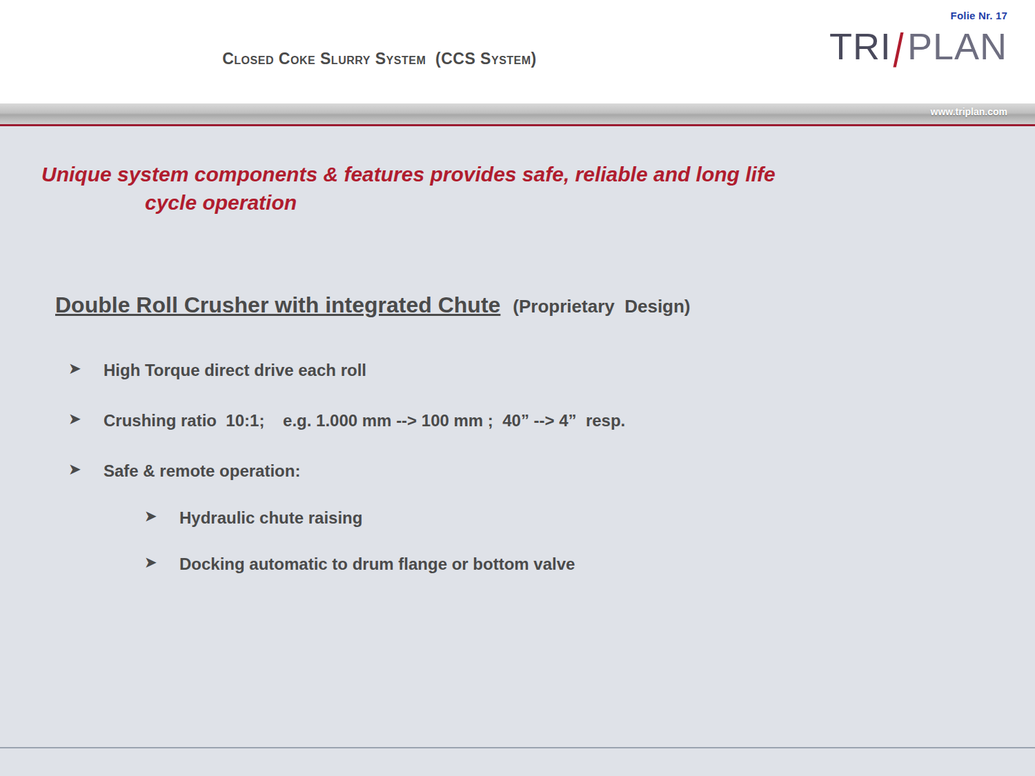Folie Nr. 17
Closed Coke Slurry System (CCS System)
TRI|PLAN
www.triplan.com
Unique system components & features provides safe, reliable and long life cycle operation
Double Roll Crusher with integrated Chute(Proprietary Design)
High Torque direct drive each roll
Crushing ratio 10:1; e.g. 1.000 mm --> 100 mm ; 40” --> 4” resp.
Safe & remote operation:
Hydraulic chute raising
Docking automatic to drum flange or bottom valve